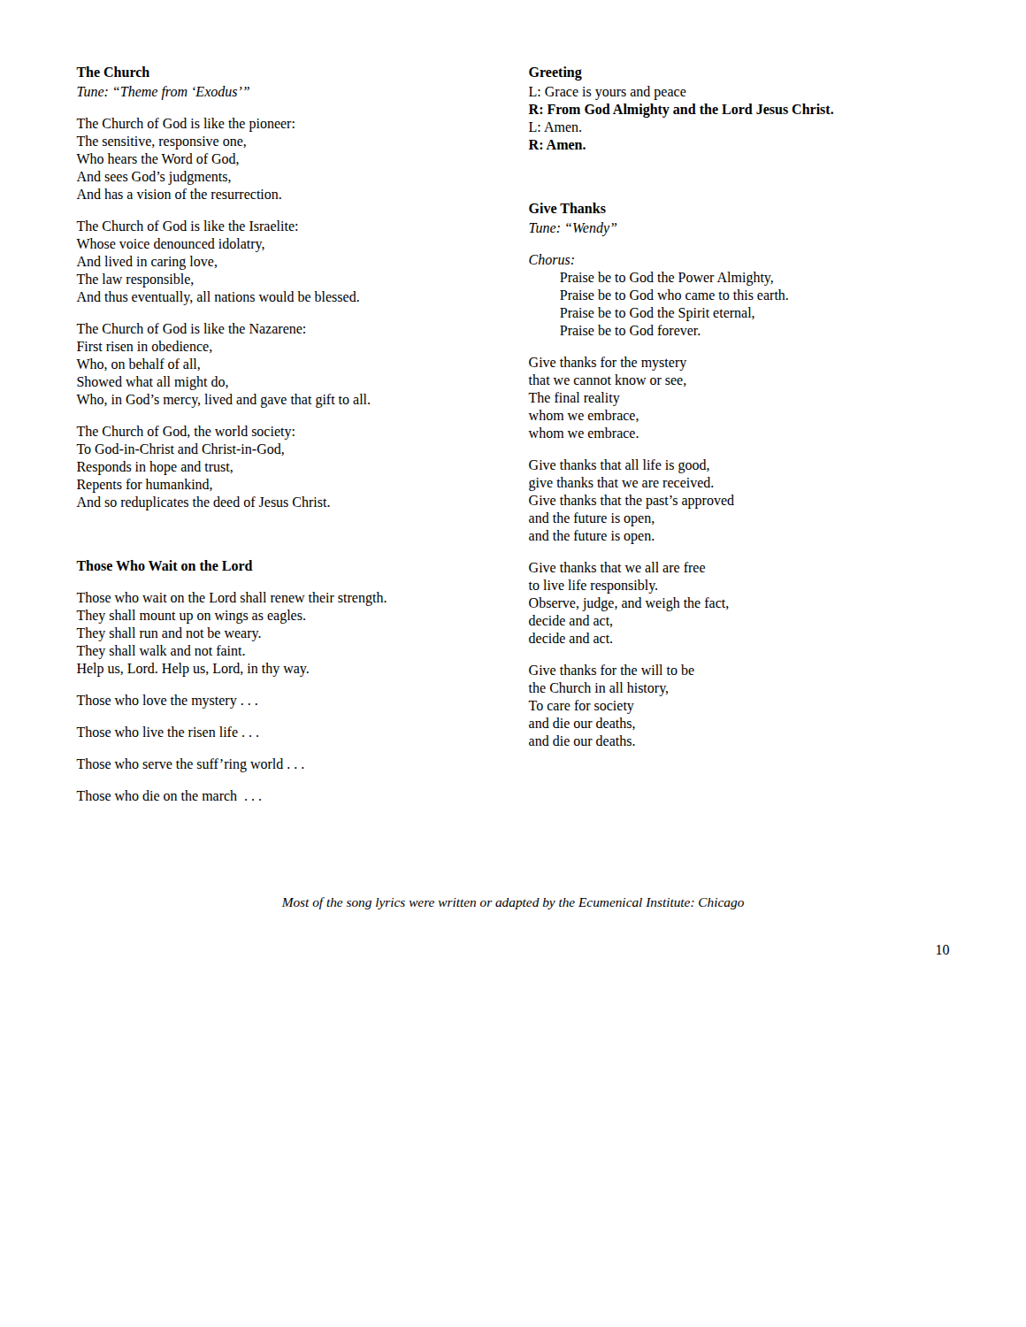The Church
Tune: “Theme from ‘Exodus’”
The Church of God is like the pioneer:
The sensitive, responsive one,
Who hears the Word of God,
And sees God’s judgments,
And has a vision of the resurrection.
The Church of God is like the Israelite:
Whose voice denounced idolatry,
And lived in caring love,
The law responsible,
And thus eventually, all nations would be blessed.
The Church of God is like the Nazarene:
First risen in obedience,
Who, on behalf of all,
Showed what all might do,
Who, in God’s mercy, lived and gave that gift to all.
The Church of God, the world society:
To God-in-Christ and Christ-in-God,
Responds in hope and trust,
Repents for humankind,
And so reduplicates the deed of Jesus Christ.
Those Who Wait on the Lord
Those who wait on the Lord shall renew their strength.
They shall mount up on wings as eagles.
They shall run and not be weary.
They shall walk and not faint.
Help us, Lord. Help us, Lord, in thy way.
Those who love the mystery . . .
Those who live the risen life . . .
Those who serve the suff’ring world . . .
Those who die on the march . . .
Greeting
L: Grace is yours and peace
R: From God Almighty and the Lord Jesus Christ.
L: Amen.
R: Amen.
Give Thanks
Tune: “Wendy”
Chorus:
Praise be to God the Power Almighty,
Praise be to God who came to this earth.
Praise be to God the Spirit eternal,
Praise be to God forever.
Give thanks for the mystery
that we cannot know or see,
The final reality
whom we embrace,
whom we embrace.
Give thanks that all life is good,
give thanks that we are received.
Give thanks that the past’s approved
and the future is open,
and the future is open.
Give thanks that we all are free
to live life responsibly.
Observe, judge, and weigh the fact,
decide and act,
decide and act.
Give thanks for the will to be
the Church in all history,
To care for society
and die our deaths,
and die our deaths.
Most of the song lyrics were written or adapted by the Ecumenical Institute: Chicago
10